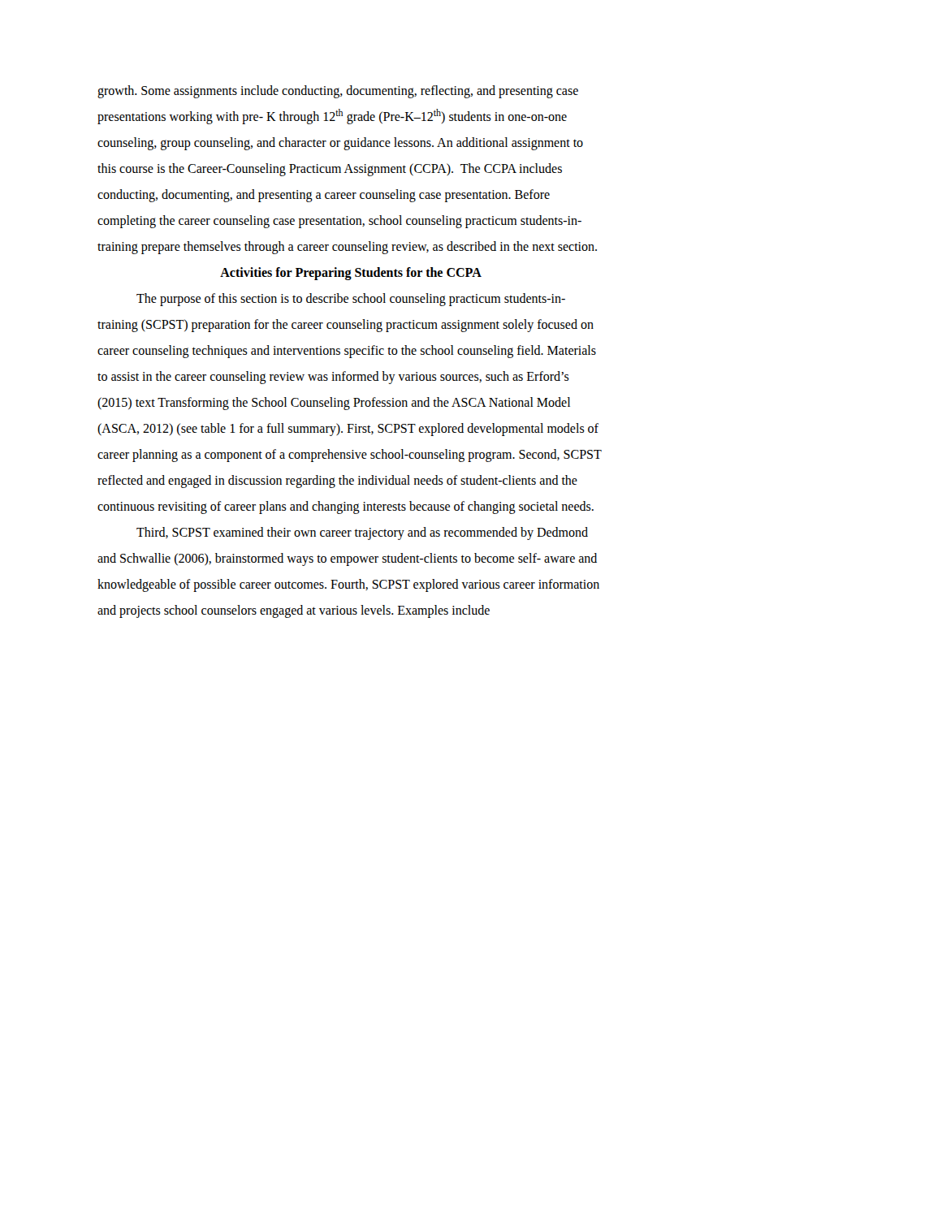growth. Some assignments include conducting, documenting, reflecting, and presenting case presentations working with pre- K through 12th grade (Pre-K–12th) students in one-on-one counseling, group counseling, and character or guidance lessons. An additional assignment to this course is the Career-Counseling Practicum Assignment (CCPA). The CCPA includes conducting, documenting, and presenting a career counseling case presentation. Before completing the career counseling case presentation, school counseling practicum students-in-training prepare themselves through a career counseling review, as described in the next section.
Activities for Preparing Students for the CCPA
The purpose of this section is to describe school counseling practicum students-in-training (SCPST) preparation for the career counseling practicum assignment solely focused on career counseling techniques and interventions specific to the school counseling field. Materials to assist in the career counseling review was informed by various sources, such as Erford’s (2015) text Transforming the School Counseling Profession and the ASCA National Model (ASCA, 2012) (see table 1 for a full summary). First, SCPST explored developmental models of career planning as a component of a comprehensive school-counseling program. Second, SCPST reflected and engaged in discussion regarding the individual needs of student-clients and the continuous revisiting of career plans and changing interests because of changing societal needs.
Third, SCPST examined their own career trajectory and as recommended by Dedmond and Schwallie (2006), brainstormed ways to empower student-clients to become self- aware and knowledgeable of possible career outcomes. Fourth, SCPST explored various career information and projects school counselors engaged at various levels. Examples include